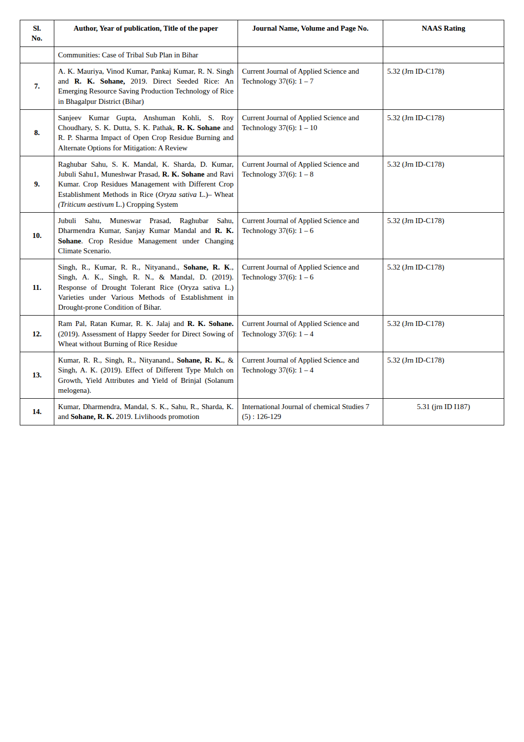| Sl. No. | Author, Year of publication, Title of the paper | Journal Name, Volume and Page No. | NAAS Rating |
| --- | --- | --- | --- |
| | Communities: Case of Tribal Sub Plan in Bihar | | |
| 7. | A. K. Mauriya, Vinod Kumar, Pankaj Kumar, R. N. Singh and R. K. Sohane, 2019. Direct Seeded Rice: An Emerging Resource Saving Production Technology of Rice in Bhagalpur District (Bihar) | Current Journal of Applied Science and Technology 37(6): 1 – 7 | 5.32 (Jrn ID-C178) |
| 8. | Sanjeev Kumar Gupta, Anshuman Kohli, S. Roy Choudhary, S. K. Dutta, S. K. Pathak, R. K. Sohane and R. P. Sharma Impact of Open Crop Residue Burning and Alternate Options for Mitigation: A Review | Current Journal of Applied Science and Technology 37(6): 1 – 10 | 5.32 (Jrn ID-C178) |
| 9. | Raghubar Sahu, S. K. Mandal, K. Sharda, D. Kumar, Jubuli Sahu1, Muneshwar Prasad, R. K. Sohane and Ravi Kumar. Crop Residues Management with Different Crop Establishment Methods in Rice ( Oryza sativa L.)– Wheat (Triticum aestivum L.) Cropping System | Current Journal of Applied Science and Technology 37(6): 1 – 8 | 5.32 (Jrn ID-C178) |
| 10. | Jubuli Sahu, Muneswar Prasad, Raghubar Sahu, Dharmendra Kumar, Sanjay Kumar Mandal and R. K. Sohane . Crop Residue Management under Changing Climate Scenario. | Current Journal of Applied Science and Technology 37(6): 1 – 6 | 5.32 (Jrn ID-C178) |
| 11. | Singh, R., Kumar, R. R., Nityanand., Sohane, R. K ., Singh, A. K., Singh, R. N., & Mandal, D. (2019). Response of Drought Tolerant Rice (Oryza sativa L.) Varieties under Various Methods of Establishment in Drought-prone Condition of Bihar. | Current Journal of Applied Science and Technology 37(6): 1 – 6 | 5.32 (Jrn ID-C178) |
| 12. | Ram Pal, Ratan Kumar, R. K. Jalaj and R. K. Sohane. (2019). Assessment of Happy Seeder for Direct Sowing of Wheat without Burning of Rice Residue | Current Journal of Applied Science and Technology 37(6): 1 – 4 | 5.32 (Jrn ID-C178) |
| 13. | Kumar, R. R., Singh, R., Nityanand., Sohane, R. K. , & Singh, A. K. (2019). Effect of Different Type Mulch on Growth, Yield Attributes and Yield of Brinjal (Solanum melogena). | Current Journal of Applied Science and Technology 37(6): 1 – 4 | 5.32 (Jrn ID-C178) |
| 14. | Kumar, Dharmendra, Mandal, S. K., Sahu, R., Sharda, K. and Sohane, R. K. 2019. Livlihoods promotion | International Journal of chemical Studies 7 (5) : 126-129 | 5.31 (jrn ID I187) |